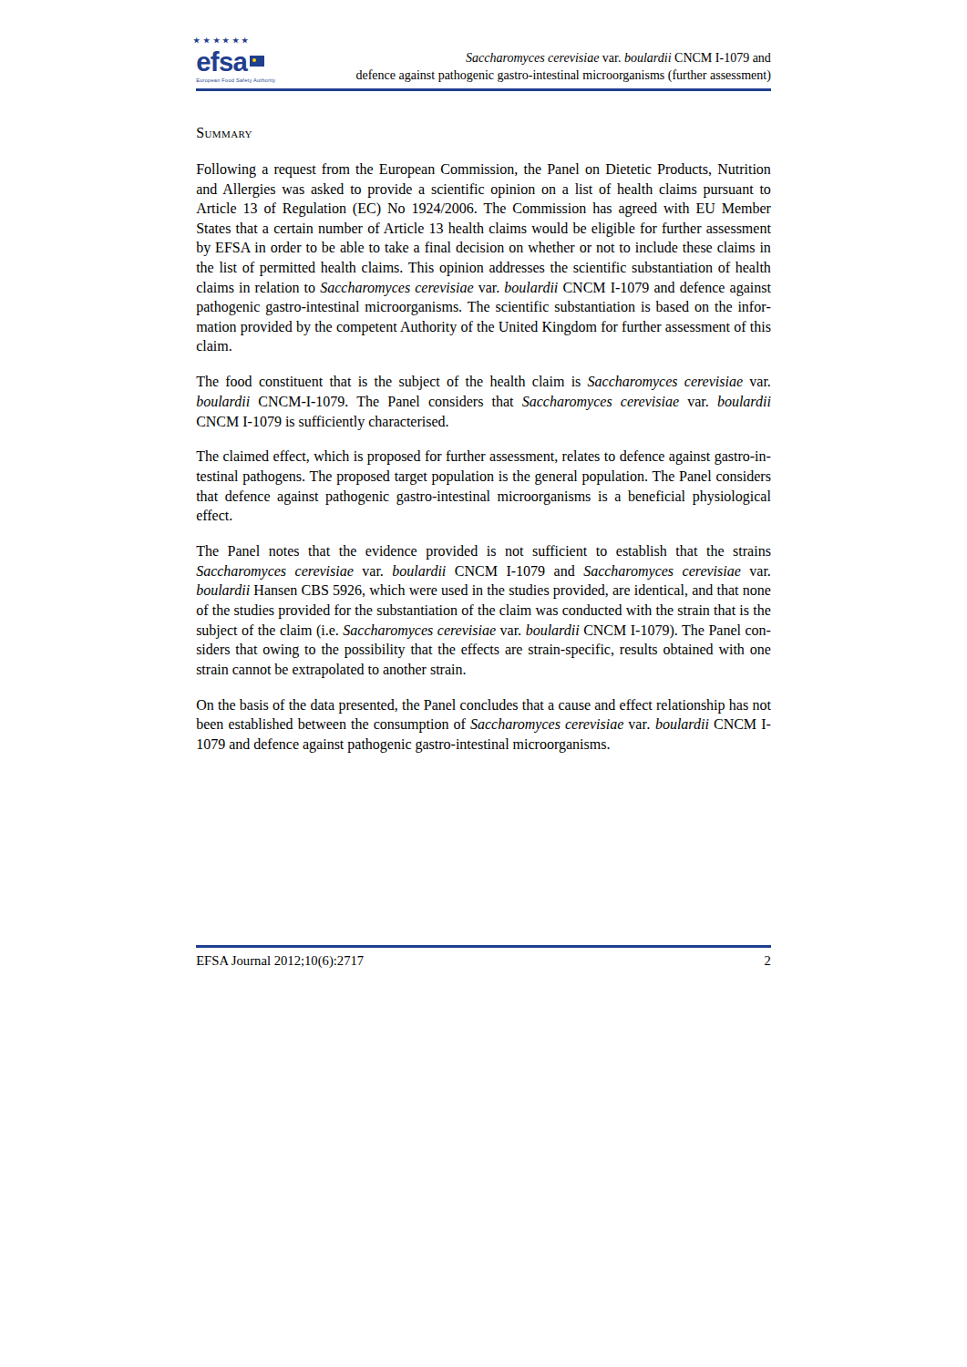★ ★ ★ ★ ★ ★efsa European Food Safety Authority
Saccharomyces cerevisiae var. boulardii CNCM I-1079 and
defence against pathogenic gastro-intestinal microorganisms (further assessment)
Summary
Following a request from the European Commission, the Panel on Dietetic Products, Nutrition and Allergies was asked to provide a scientific opinion on a list of health claims pursuant to Article 13 of Regulation (EC) No 1924/2006. The Commission has agreed with EU Member States that a certain number of Article 13 health claims would be eligible for further assessment by EFSA in order to be able to take a final decision on whether or not to include these claims in the list of permitted health claims. This opinion addresses the scientific substantiation of health claims in relation to Saccharomyces cerevisiae var. boulardii CNCM I-1079 and defence against pathogenic gastro-intestinal microorganisms. The scientific substantiation is based on the information provided by the competent Authority of the United Kingdom for further assessment of this claim.
The food constituent that is the subject of the health claim is Saccharomyces cerevisiae var. boulardii CNCM-I-1079. The Panel considers that Saccharomyces cerevisiae var. boulardii CNCM I-1079 is sufficiently characterised.
The claimed effect, which is proposed for further assessment, relates to defence against gastro-intestinal pathogens. The proposed target population is the general population. The Panel considers that defence against pathogenic gastro-intestinal microorganisms is a beneficial physiological effect.
The Panel notes that the evidence provided is not sufficient to establish that the strains Saccharomyces cerevisiae var. boulardii CNCM I-1079 and Saccharomyces cerevisiae var. boulardii Hansen CBS 5926, which were used in the studies provided, are identical, and that none of the studies provided for the substantiation of the claim was conducted with the strain that is the subject of the claim (i.e. Saccharomyces cerevisiae var. boulardii CNCM I-1079). The Panel considers that owing to the possibility that the effects are strain-specific, results obtained with one strain cannot be extrapolated to another strain.
On the basis of the data presented, the Panel concludes that a cause and effect relationship has not been established between the consumption of Saccharomyces cerevisiae var. boulardii CNCM I-1079 and defence against pathogenic gastro-intestinal microorganisms.
EFSA Journal 2012;10(6):2717 2